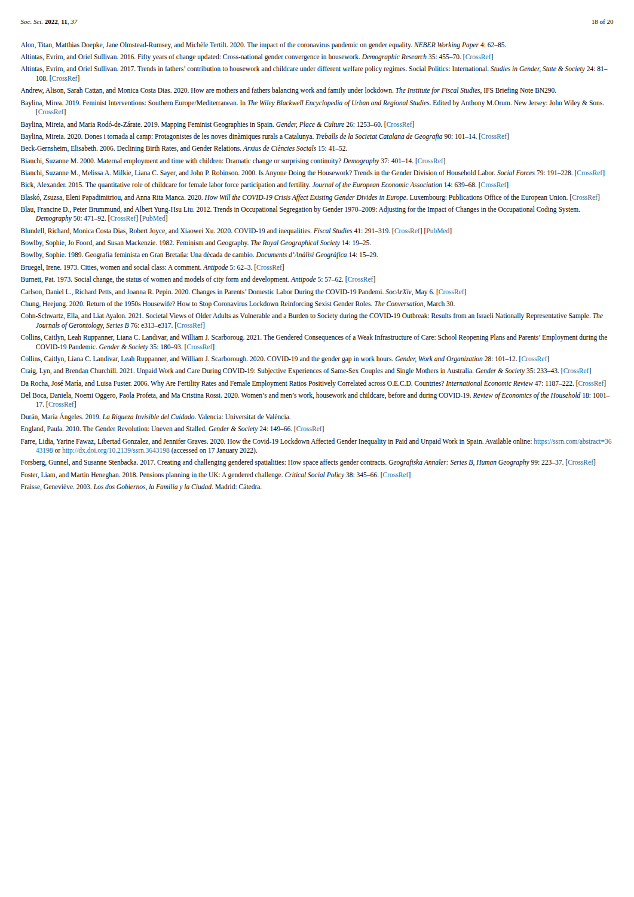Soc. Sci. 2022, 11, 37 18 of 20
Alon, Titan, Matthias Doepke, Jane Olmstead-Rumsey, and Michèle Tertilt. 2020. The impact of the coronavirus pandemic on gender equality. NEBER Working Paper 4: 62–85.
Altintas, Evrim, and Oriel Sullivan. 2016. Fifty years of change updated: Cross-national gender convergence in housework. Demographic Research 35: 455–70. [CrossRef]
Altintas, Evrim, and Oriel Sullivan. 2017. Trends in fathers’ contribution to housework and childcare under different welfare policy regimes. Social Politics: International. Studies in Gender, State & Society 24: 81–108. [CrossRef]
Andrew, Alison, Sarah Cattan, and Monica Costa Dias. 2020. How are mothers and fathers balancing work and family under lockdown. The Institute for Fiscal Studies, IFS Briefing Note BN290.
Baylina, Mirea. 2019. Feminist Interventions: Southern Europe/Mediterranean. In The Wiley Blackwell Encyclopedia of Urban and Regional Studies. Edited by Anthony M.Orum. New Jersey: John Wiley & Sons. [CrossRef]
Baylina, Mireia, and Maria Rodó-de-Zárate. 2019. Mapping Feminist Geographies in Spain. Gender, Place & Culture 26: 1253–60. [CrossRef]
Baylina, Mireia. 2020. Dones i tornada al camp: Protagonistes de les noves dinàmiques rurals a Catalunya. Treballs de la Societat Catalana de Geografia 90: 101–14. [CrossRef]
Beck-Gernsheim, Elisabeth. 2006. Declining Birth Rates, and Gender Relations. Arxius de Ciències Socials 15: 41–52.
Bianchi, Suzanne M. 2000. Maternal employment and time with children: Dramatic change or surprising continuity? Demography 37: 401–14. [CrossRef]
Bianchi, Suzanne M., Melissa A. Milkie, Liana C. Sayer, and John P. Robinson. 2000. Is Anyone Doing the Housework? Trends in the Gender Division of Household Labor. Social Forces 79: 191–228. [CrossRef]
Bick, Alexander. 2015. The quantitative role of childcare for female labor force participation and fertility. Journal of the European Economic Association 14: 639–68. [CrossRef]
Blaskó, Zsuzsa, Eleni Papadimitriou, and Anna Rita Manca. 2020. How Will the COVID-19 Crisis Affect Existing Gender Divides in Europe. Luxembourg: Publications Office of the European Union. [CrossRef]
Blau, Francine D., Peter Brummund, and Albert Yung-Hsu Liu. 2012. Trends in Occupational Segregation by Gender 1970–2009: Adjusting for the Impact of Changes in the Occupational Coding System. Demography 50: 471–92. [CrossRef] [PubMed]
Blundell, Richard, Monica Costa Dias, Robert Joyce, and Xiaowei Xu. 2020. COVID-19 and inequalities. Fiscal Studies 41: 291–319. [CrossRef] [PubMed]
Bowlby, Sophie, Jo Foord, and Susan Mackenzie. 1982. Feminism and Geography. The Royal Geographical Society 14: 19–25.
Bowlby, Sophie. 1989. Geografía feminista en Gran Bretaña: Una década de cambio. Documents d’Anàlisi Geogràfica 14: 15–29.
Bruegel, Irene. 1973. Cities, women and social class: A comment. Antipode 5: 62–3. [CrossRef]
Burnett, Pat. 1973. Social change, the status of women and models of city form and development. Antipode 5: 57–62. [CrossRef]
Carlson, Daniel L., Richard Petts, and Joanna R. Pepin. 2020. Changes in Parents’ Domestic Labor During the COVID-19 Pandemi. SocArXiv, May 6. [CrossRef]
Chung, Heejung. 2020. Return of the 1950s Housewife? How to Stop Coronavirus Lockdown Reinforcing Sexist Gender Roles. The Conversation, March 30.
Cohn-Schwartz, Ella, and Liat Ayalon. 2021. Societal Views of Older Adults as Vulnerable and a Burden to Society during the COVID-19 Outbreak: Results from an Israeli Nationally Representative Sample. The Journals of Gerontology, Series B 76: e313–e317. [CrossRef]
Collins, Caitlyn, Leah Ruppanner, Liana C. Landivar, and William J. Scarboroug. 2021. The Gendered Consequences of a Weak Infrastructure of Care: School Reopening Plans and Parents’ Employment during the COVID-19 Pandemic. Gender & Society 35: 180–93. [CrossRef]
Collins, Caitlyn, Liana C. Landivar, Leah Ruppanner, and William J. Scarborough. 2020. COVID-19 and the gender gap in work hours. Gender, Work and Organization 28: 101–12. [CrossRef]
Craig, Lyn, and Brendan Churchill. 2021. Unpaid Work and Care During COVID-19: Subjective Experiences of Same-Sex Couples and Single Mothers in Australia. Gender & Society 35: 233–43. [CrossRef]
Da Rocha, José María, and Luisa Fuster. 2006. Why Are Fertility Rates and Female Employment Ratios Positively Correlated across O.E.C.D. Countries? International Economic Review 47: 1187–222. [CrossRef]
Del Boca, Daniela, Noemi Oggero, Paola Profeta, and Ma Cristina Rossi. 2020. Women’s and men’s work, housework and childcare, before and during COVID-19. Review of Economics of the Household 18: 1001–17. [CrossRef]
Durán, María Ángeles. 2019. La Riqueza Invisible del Cuidado. Valencia: Universitat de València.
England, Paula. 2010. The Gender Revolution: Uneven and Stalled. Gender & Society 24: 149–66. [CrossRef]
Farre, Lidia, Yarine Fawaz, Libertad Gonzalez, and Jennifer Graves. 2020. How the Covid-19 Lockdown Affected Gender Inequality in Paid and Unpaid Work in Spain. Available online: https://ssrn.com/abstract=3643198 or http://dx.doi.org/10.2139/ssrn.3643198 (accessed on 17 January 2022).
Forsberg, Gunnel, and Susanne Stenbacka. 2017. Creating and challenging gendered spatialities: How space affects gender contracts. Geografiska Annaler: Series B, Human Geography 99: 223–37. [CrossRef]
Foster, Liam, and Martin Heneghan. 2018. Pensions planning in the UK: A gendered challenge. Critical Social Policy 38: 345–66. [CrossRef]
Fraisse, Geneviève. 2003. Los dos Gobiernos, la Familia y la Ciudad. Madrid: Cátedra.